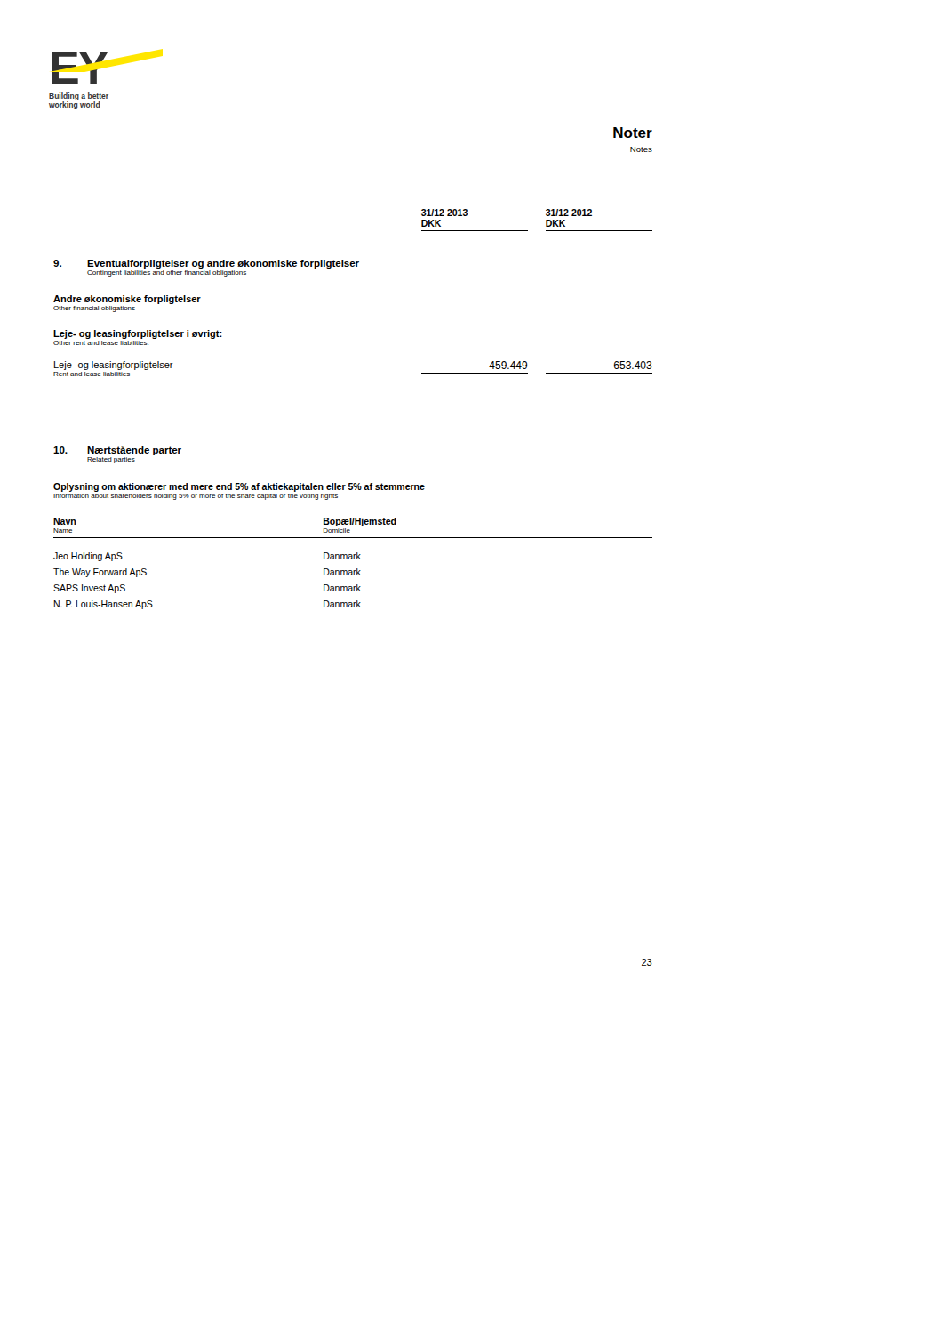EY
Building a better
working world
Noter
Notes
31/12 2013
DKK
31/12 2012
DKK
9.
Eventualforpligtelser og andre økonomiske forpligtelser
Contingent liabilities and other financial obligations
Andre økonomiske forpligtelser
Other financial obligations
Leje- og leasingforpligtelser i øvrigt:
Other rent and lease liabilities:
Leje- og leasingforpligtelser
Rent and lease liabilities
459.449
653.403
10.
Nærtstående parter
Related parties
Oplysning om aktionærer med mere end 5% af aktiekapitalen eller 5% af stemmerne
Information about shareholders holding 5% or more of the share capital or the voting rights
| Navn Name | Bopæl/Hjemsted Domicile |
| --- | --- |
| Jeo Holding ApS | Danmark |
| The Way Forward ApS | Danmark |
| SAPS Invest ApS | Danmark |
| N. P. Louis-Hansen ApS | Danmark |
23